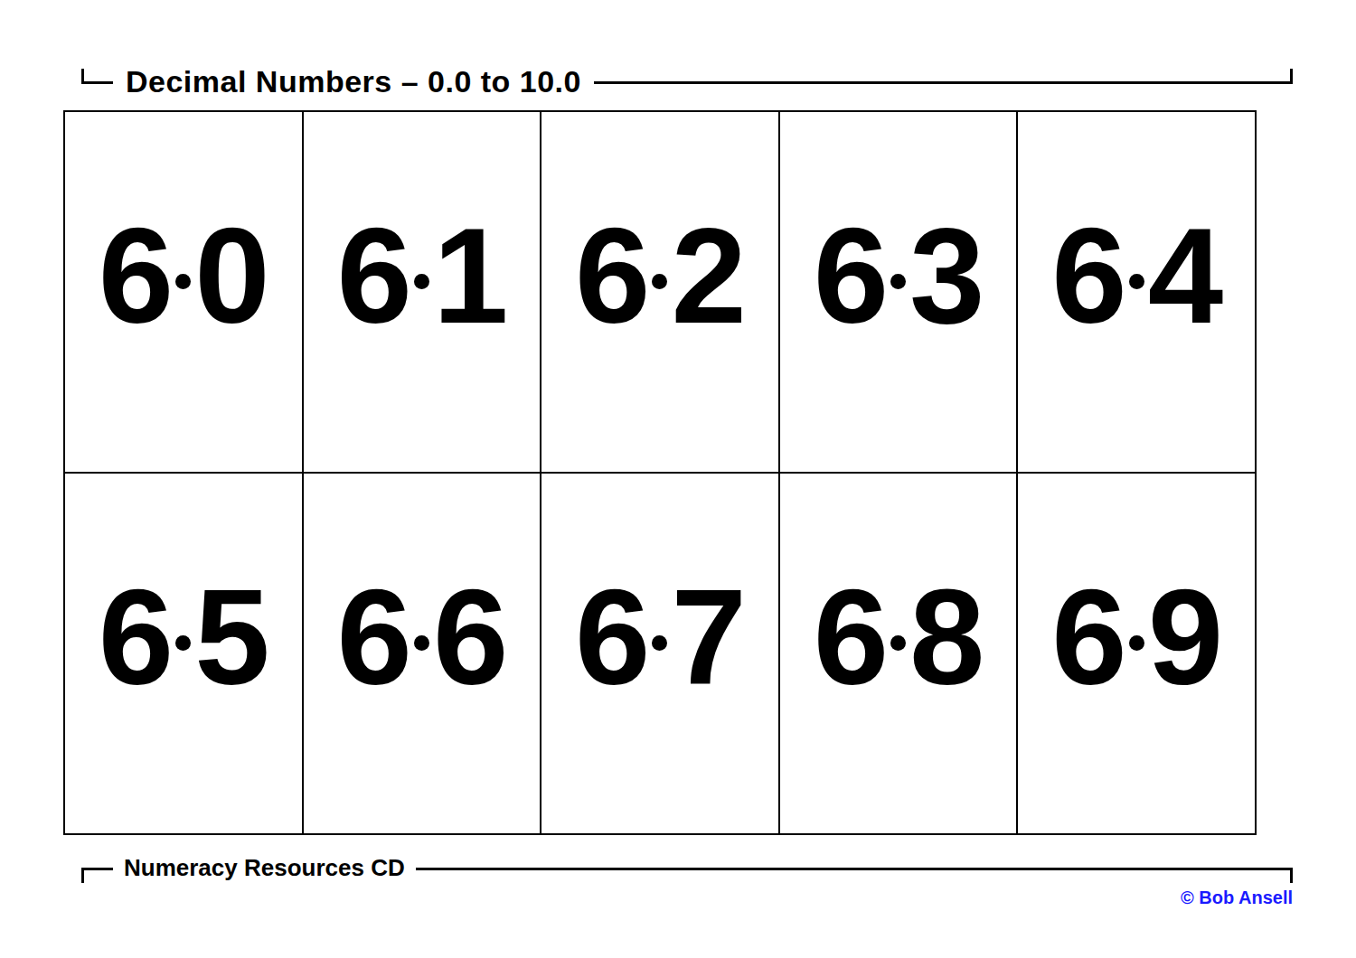Decimal Numbers – 0.0 to 10.0
| 6 0 | 6 1 | 6 2 | 6 3 | 6 4 |
| 6 5 | 6 6 | 6 7 | 6 8 | 6 9 |
Numeracy Resources CD
© Bob Ansell